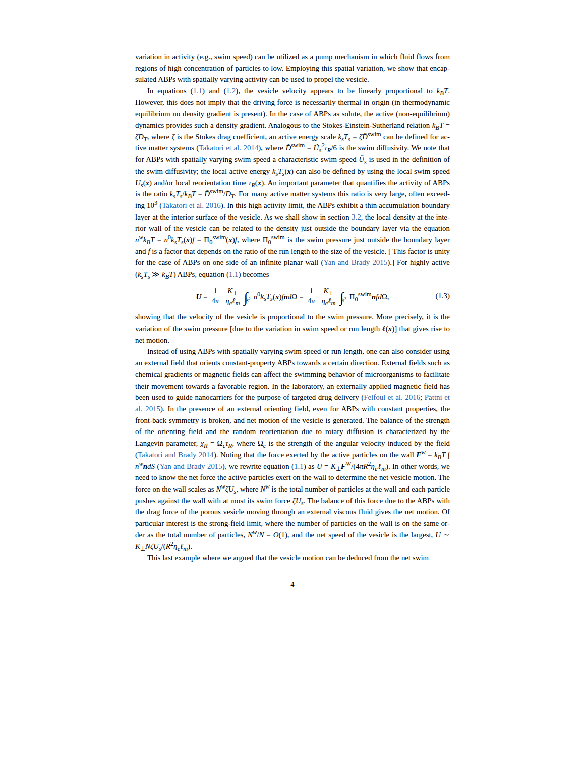variation in activity (e.g., swim speed) can be utilized as a pump mechanism in which fluid flows from regions of high concentration of particles to low. Employing this spatial variation, we show that encapsulated ABPs with spatially varying activity can be used to propel the vesicle.
In equations (1.1) and (1.2), the vesicle velocity appears to be linearly proportional to kBT. However, this does not imply that the driving force is necessarily thermal in origin (in thermodynamic equilibrium no density gradient is present). In the case of ABPs as solute, the active (non-equilibrium) dynamics provides such a density gradient. Analogous to the Stokes-Einstein-Sutherland relation kBT = ζDT, where ζ is the Stokes drag coefficient, an active energy scale ksTs = ζD̃swim can be defined for active matter systems (Takatori et al. 2014), where D̃swim = Ũs2τR/6 is the swim diffusivity. We note that for ABPs with spatially varying swim speed a characteristic swim speed Ũs is used in the definition of the swim diffusivity; the local active energy ksTs(x) can also be defined by using the local swim speed Us(x) and/or local reorientation time τR(x). An important parameter that quantifies the activity of ABPs is the ratio ksTs/kBT = D̃swim/DT. For many active matter systems this ratio is very large, often exceeding 103 (Takatori et al. 2016). In this high activity limit, the ABPs exhibit a thin accumulation boundary layer at the interior surface of the vesicle. As we shall show in section 3.2, the local density at the interior wall of the vesicle can be related to the density just outside the boundary layer via the equation nwkBT = n0ksTs(x)f = Π0swim(x)f, where Π0swim is the swim pressure just outside the boundary layer and f is a factor that depends on the ratio of the run length to the size of the vesicle. [ This factor is unity for the case of ABPs on one side of an infinite planar wall (Yan and Brady 2015).] For highly active (ksTs ≫ kBT) ABPs, equation (1.1) becomes
U = 14π K⊥ηeℓm ∫S2 n0ksTs(x)fnd Ω = 14π K⊥ηeℓm ∫S2 Π0swimnfd Ω, (1.3)
showing that the velocity of the vesicle is proportional to the swim pressure. More precisely, it is the variation of the swim pressure [due to the variation in swim speed or run length ℓ(x)] that gives rise to net motion.
Instead of using ABPs with spatially varying swim speed or run length, one can also consider using an external field that orients constant-property ABPs towards a certain direction. External fields such as chemical gradients or magnetic fields can affect the swimming behavior of microorganisms to facilitate their movement towards a favorable region. In the laboratory, an externally applied magnetic field has been used to guide nanocarriers for the purpose of targeted drug delivery (Felfoul et al. 2016; Pattni et al. 2015). In the presence of an external orienting field, even for ABPs with constant properties, the front-back symmetry is broken, and net motion of the vesicle is generated. The balance of the strength of the orienting field and the random reorientation due to rotary diffusion is characterized by the Langevin parameter, χR = ΩcτR, where Ωc is the strength of the angular velocity induced by the field (Takatori and Brady 2014). Noting that the force exerted by the active particles on the wall Fw = kBT ∫ nw ndS (Yan and Brady 2015), we rewrite equation (1.1) as U = K⊥FW/(4πR2ηeℓm). In other words, we need to know the net force the active particles exert on the wall to determine the net vesicle motion. The force on the wall scales as NwζUs, where Nw is the total number of particles at the wall and each particle pushes against the wall with at most its swim force ζUs. The balance of this force due to the ABPs with the drag force of the porous vesicle moving through an external viscous fluid gives the net motion. Of particular interest is the strong-field limit, where the number of particles on the wall is on the same order as the total number of particles, Nw/N = O(1), and the net speed of the vesicle is the largest, U ∼ K⊥NζUs/(R2ηeℓm).
This last example where we argued that the vesicle motion can be deduced from the net swim
4